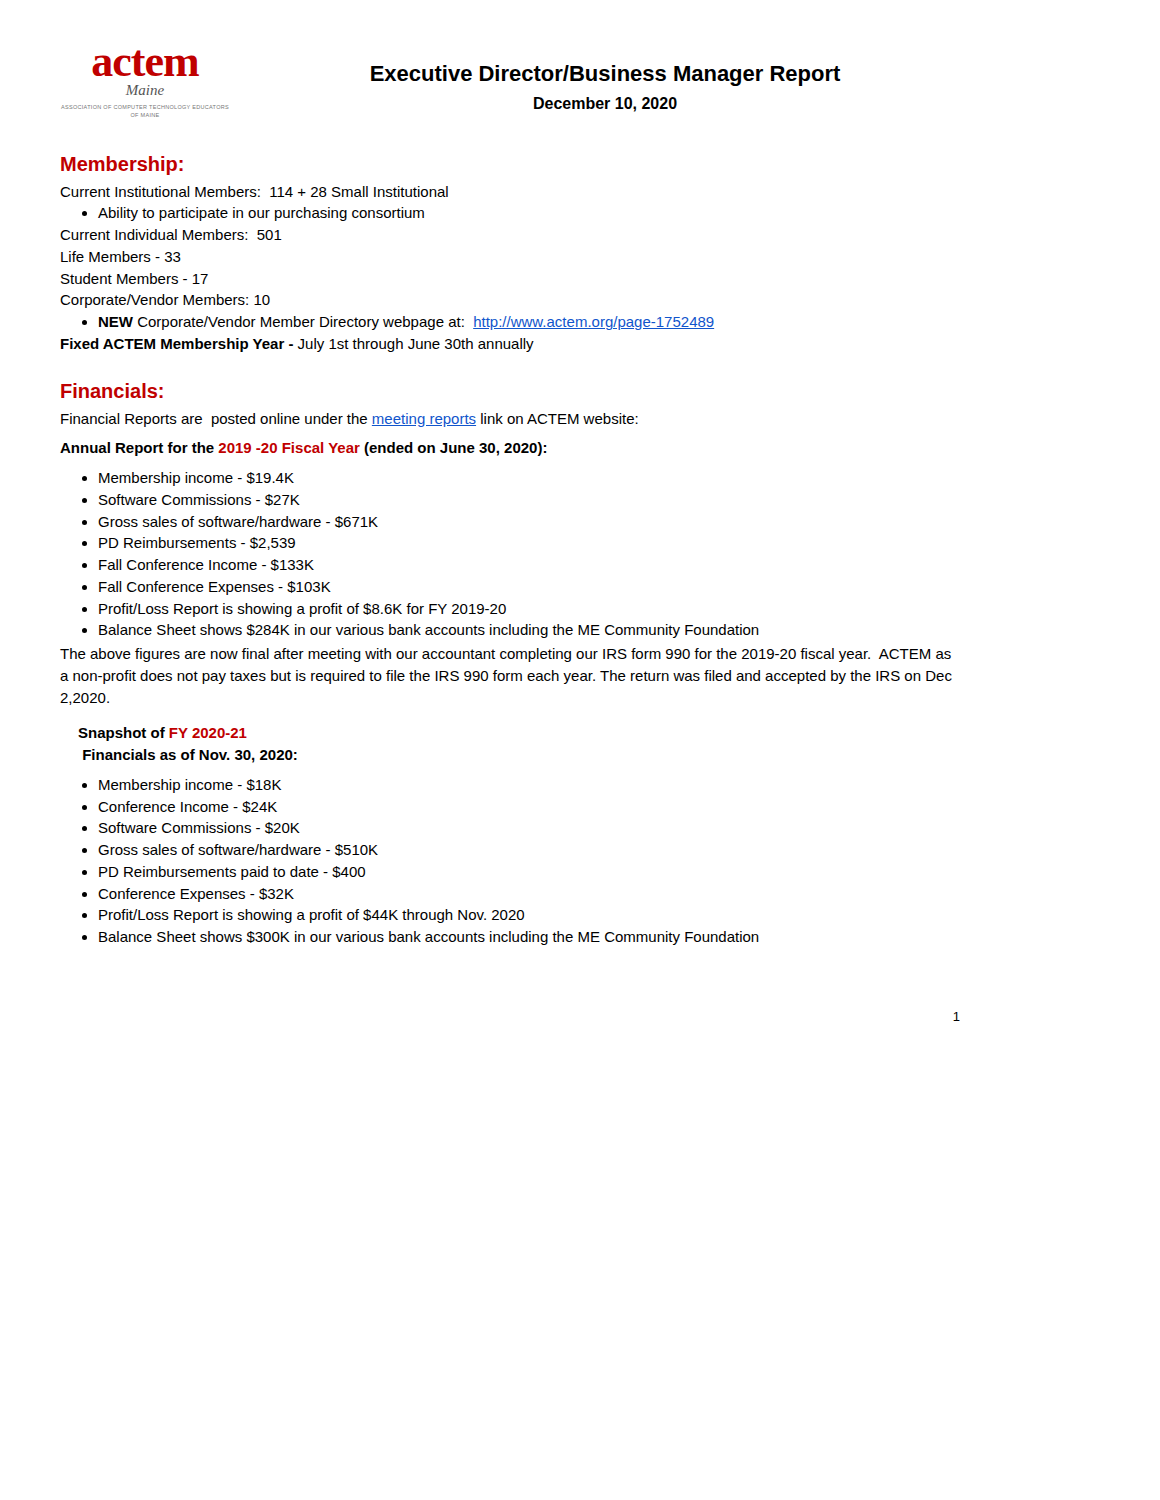actem
Maine
ASSOCIATION OF COMPUTER TECHNOLOGY EDUCATORS OF MAINE
Executive Director/Business Manager Report
December 10, 2020
Membership:
Current Institutional Members: 114 + 28 Small Institutional
Ability to participate in our purchasing consortium
Current Individual Members: 501
Life Members - 33
Student Members - 17
Corporate/Vendor Members: 10
NEW Corporate/Vendor Member Directory webpage at: http://www.actem.org/page-1752489
Fixed ACTEM Membership Year - July 1st through June 30th annually
Financials:
Financial Reports are posted online under the meeting reports link on ACTEM website:
Annual Report for the 2019 -20 Fiscal Year (ended on June 30, 2020):
Membership income - $19.4K
Software Commissions - $27K
Gross sales of software/hardware - $671K
PD Reimbursements - $2,539
Fall Conference Income - $133K
Fall Conference Expenses - $103K
Profit/Loss Report is showing a profit of $8.6K for FY 2019-20
Balance Sheet shows $284K in our various bank accounts including the ME Community Foundation
The above figures are now final after meeting with our accountant completing our IRS form 990 for the 2019-20 fiscal year. ACTEM as a non-profit does not pay taxes but is required to file the IRS 990 form each year. The return was filed and accepted by the IRS on Dec 2,2020.
Snapshot of FY 2020-21
Financials as of Nov. 30, 2020:
Membership income - $18K
Conference Income - $24K
Software Commissions - $20K
Gross sales of software/hardware - $510K
PD Reimbursements paid to date - $400
Conference Expenses - $32K
Profit/Loss Report is showing a profit of $44K through Nov. 2020
Balance Sheet shows $300K in our various bank accounts including the ME Community Foundation
1